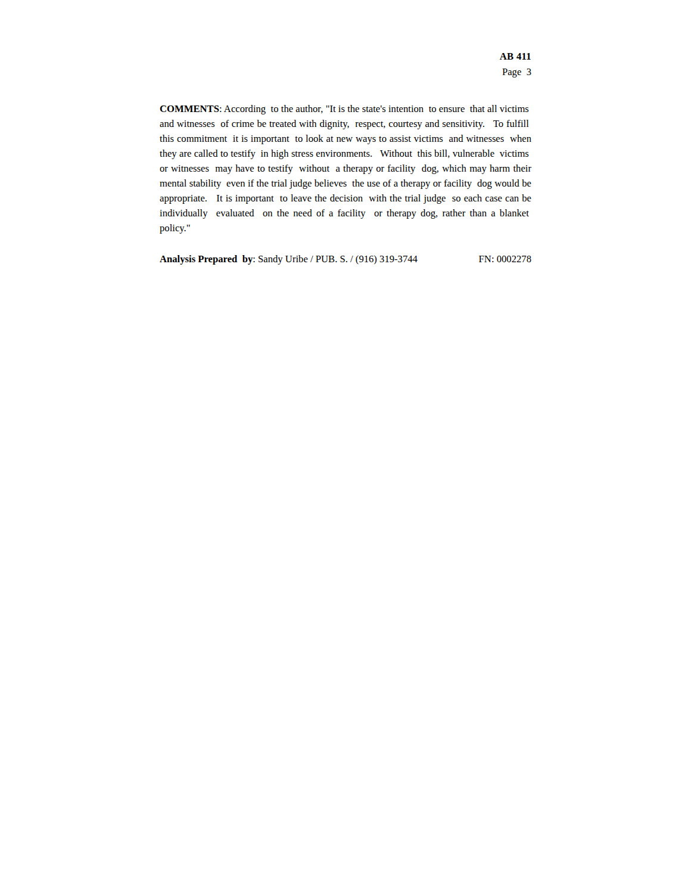AB 411
Page 3
COMMENTS: According to the author, "It is the state's intention to ensure that all victims and witnesses of crime be treated with dignity, respect, courtesy and sensitivity. To fulfill this commitment it is important to look at new ways to assist victims and witnesses when they are called to testify in high stress environments. Without this bill, vulnerable victims or witnesses may have to testify without a therapy or facility dog, which may harm their mental stability even if the trial judge believes the use of a therapy or facility dog would be appropriate. It is important to leave the decision with the trial judge so each case can be individually evaluated on the need of a facility or therapy dog, rather than a blanket policy."
FN: 0002278 Analysis Prepared by: Sandy Uribe / PUB. S. / (916) 319-3744